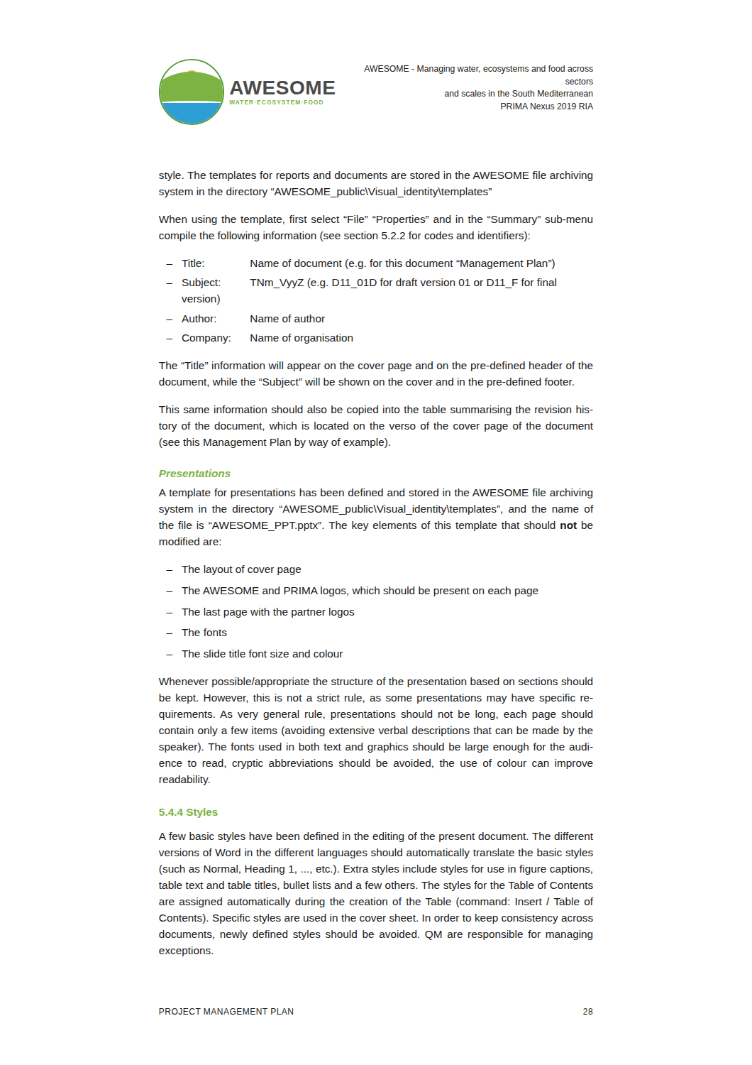AWESOME WATER·ECOSYSTEM·FOOD
AWESOME - Managing water, ecosystems and food across sectors
and scales in the South Mediterranean
PRIMA Nexus 2019 RIA
style. The templates for reports and documents are stored in the AWESOME file archiving system in the directory “AWESOME_public\Visual_identity\templates”
When using the template, first select “File” “Properties” and in the “Summary” sub-menu compile the following information (see section 5.2.2 for codes and identifiers):
Title: Name of document (e.g. for this document “Management Plan”)
Subject: TNm_VyyZ (e.g. D11_01D for draft version 01 or D11_F for final version)
Author: Name of author
Company: Name of organisation
The “Title” information will appear on the cover page and on the pre-defined header of the document, while the “Subject” will be shown on the cover and in the pre-defined footer.
This same information should also be copied into the table summarising the revision history of the document, which is located on the verso of the cover page of the document (see this Management Plan by way of example).
Presentations
A template for presentations has been defined and stored in the AWESOME file archiving system in the directory “AWESOME_public\Visual_identity\templates”, and the name of the file is “AWESOME_PPT.pptx”. The key elements of this template that should not be modified are:
The layout of cover page
The AWESOME and PRIMA logos, which should be present on each page
The last page with the partner logos
The fonts
The slide title font size and colour
Whenever possible/appropriate the structure of the presentation based on sections should be kept. However, this is not a strict rule, as some presentations may have specific requirements. As very general rule, presentations should not be long, each page should contain only a few items (avoiding extensive verbal descriptions that can be made by the speaker). The fonts used in both text and graphics should be large enough for the audience to read, cryptic abbreviations should be avoided, the use of colour can improve readability.
5.4.4 Styles
A few basic styles have been defined in the editing of the present document. The different versions of Word in the different languages should automatically translate the basic styles (such as Normal, Heading 1, ..., etc.). Extra styles include styles for use in figure captions, table text and table titles, bullet lists and a few others. The styles for the Table of Contents are assigned automatically during the creation of the Table (command: Insert / Table of Contents). Specific styles are used in the cover sheet. In order to keep consistency across documents, newly defined styles should be avoided. QM are responsible for managing exceptions.
PROJECT MANAGEMENT PLAN 28